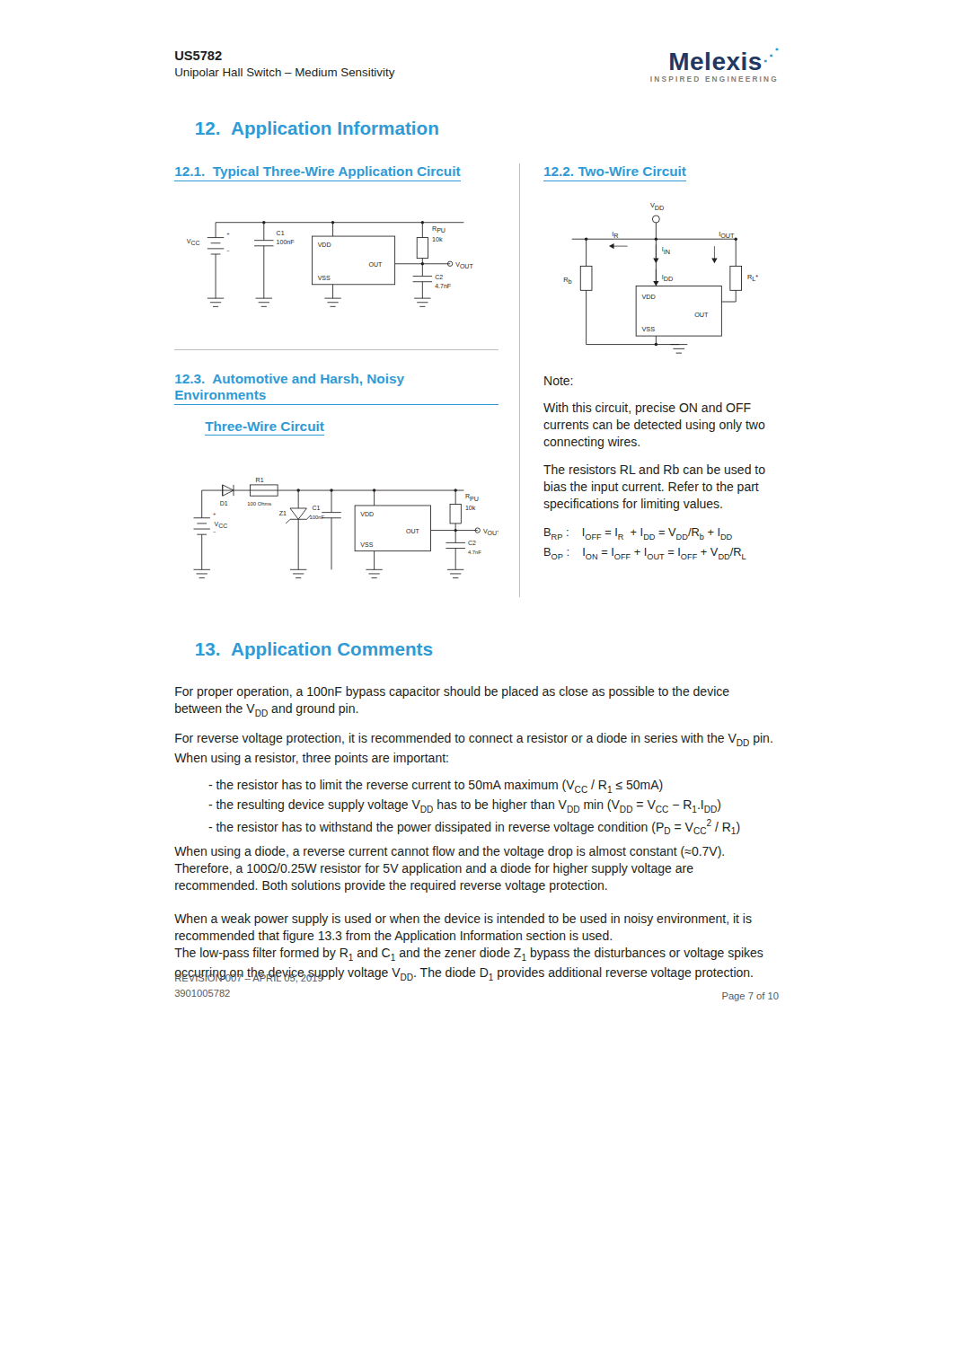US5782
Unipolar Hall Switch – Medium Sensitivity
Melexis⋰
INSPIRED ENGINEERING
12. Application Information
12.1. Typical Three-Wire Application Circuit
VCC + − C1 100nF VDD VSS OUT RPU 10k VOUT C2 4.7nF
12.3. Automotive and Harsh, Noisy Environments
Three-Wire Circuit
+ − VCC D1 R1 100 Ohms Z1 C1 100nF VDD VSS OUT RPU 10k VOUT C2 4.7nF
12.2. Two-Wire Circuit
VDD IIN IR IOUT IDD Rb RL* VDD VSS OUT
Note:
With this circuit, precise ON and OFF currents can be detected using only two connecting wires.
The resistors RL and Rb can be used to bias the input current. Refer to the part specifications for limiting values.
BRP : IOFF = IR + IDD = VDD/Rb + IDD
BOP : ION = IOFF + IOUT = IOFF + VDD/RL
13. Application Comments
For proper operation, a 100nF bypass capacitor should be placed as close as possible to the device between the VDD and ground pin.
For reverse voltage protection, it is recommended to connect a resistor or a diode in series with the VDD pin.
When using a resistor, three points are important:
the resistor has to limit the reverse current to 50mA maximum (VCC / R1 ≤ 50mA)
the resulting device supply voltage VDD has to be higher than VDD min (VDD = VCC − R1.IDD)
the resistor has to withstand the power dissipated in reverse voltage condition (PD = VCC2 / R1)
When using a diode, a reverse current cannot flow and the voltage drop is almost constant (≈0.7V).
Therefore, a 100Ω/0.25W resistor for 5V application and a diode for higher supply voltage are recommended. Both solutions provide the required reverse voltage protection.
When a weak power supply is used or when the device is intended to be used in noisy environment, it is recommended that figure 13.3 from the Application Information section is used.
The low-pass filter formed by R1 and C1 and the zener diode Z1 bypass the disturbances or voltage spikes occurring on the device supply voltage VDD. The diode D1 provides additional reverse voltage protection.
REVISION 007 – APRIL 05, 2019
3901005782
Page 7 of 10